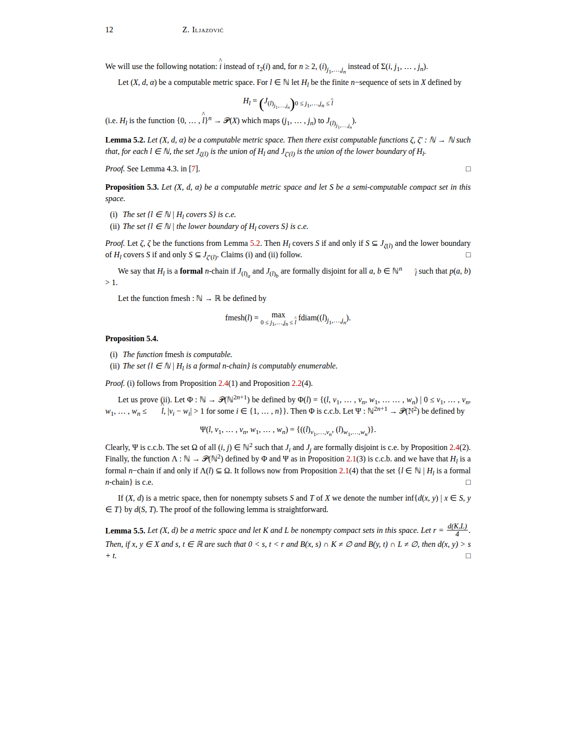12 Z. Iljazović
We will use the following notation: ^i instead of τ2(i) and, for n ≥ 2, (i)j1,…,jn instead of Σ(i, j1, … , jn).
Let (X, d, α) be a computable metric space. For l ∈ ℕ let Hl be the finite n−sequence of sets in X defined by
Hl = (J(l)j1,…,jn)0 ≤ j1,…,jn ≤ ^l
(i.e. Hl is the function {0, … , ^l}n → 𝒫(X) which maps (j1, … , jn) to J(l)j1,…,jn).
Lemma 5.2. Let (X, d, α) be a computable metric space. Then there exist computable functions ζ, ζ′ : ℕ → ℕ such that, for each l ∈ ℕ, the set Jζ(l) is the union of Hl and Jζ′(l) is the union of the lower boundary of Hl.
Proof. See Lemma 4.3. in [7]. □
Proposition 5.3. Let (X, d, α) be a computable metric space and let S be a semi-computable compact set in this space.
(i) The set {l ∈ ℕ | Hl covers S} is c.e. (ii) The set {l ∈ ℕ | the lower boundary of Hl covers S} is c.e.
Proof. Let ζ, ζ be the functions from Lemma 5.2. Then Hl covers S if and only if S ⊆ Jζ(l) and the lower boundary of Hl covers S if and only S ⊆ Jζ′(l). Claims (i) and (ii) follow. □
We say that Hl is a formal n-chain if J(l)a and J(l)b are formally disjoint for all a, b ∈ ℕn^l such that p(a, b) > 1.
Let the function fmesh : ℕ → ℝ be defined by
fmesh(l) = max 0 ≤ j1,…,jn ≤ ^l fdiam((l)j1,…,jn).
Proposition 5.4.
(i) The function fmesh is computable. (ii) The set {l ∈ ℕ | Hl is a formal n-chain} is computably enumerable.
Proof. (i) follows from Proposition 2.4(1) and Proposition 2.2(4).
Let us prove (ii). Let Φ : ℕ → 𝒫(ℕ2n+1) be defined by Φ(l) = {(l, v1, … , vn, w1, … … , wn) | 0 ≤ v1, … , vn, w1, … , wn ≤ ^l, |vi − wi| > 1 for some i ∈ {1, … , n}}. Then Φ is c.c.b. Let Ψ : ℕ2n+1 → 𝒫(ℕ2) be defined by
Ψ(l, v1, … , vn, w1, … , wn) = {((l)v1,…,vn, (l)w1,…,wn)}.
Clearly, Ψ is c.c.b. The set Ω of all (i, j) ∈ ℕ2 such that Ji and Jj are formally disjoint is c.e. by Proposition 2.4(2). Finally, the function Λ : ℕ → 𝒫(ℕ2) defined by Φ and Ψ as in Proposition 2.1(3) is c.c.b. and we have that Hl is a formal n−chain if and only if Λ(l) ⊆ Ω. It follows now from Proposition 2.1(4) that the set {l ∈ ℕ | Hl is a formal n-chain} is c.e.□
If (X, d) is a metric space, then for nonempty subsets S and T of X we denote the number inf{d(x, y) | x ∈ S, y ∈ T} by d(S, T). The proof of the following lemma is straightforward.
Lemma 5.5. Let (X, d) be a metric space and let K and L be nonempty compact sets in this space. Let r = d(K,L) 4. Then, if x, y ∈ X and s, t ∈ ℝ are such that 0 < s, t < r and B(x, s) ∩ K ≠ ∅ and B(y, t) ∩ L ≠ ∅, then d(x, y) > s + t. □